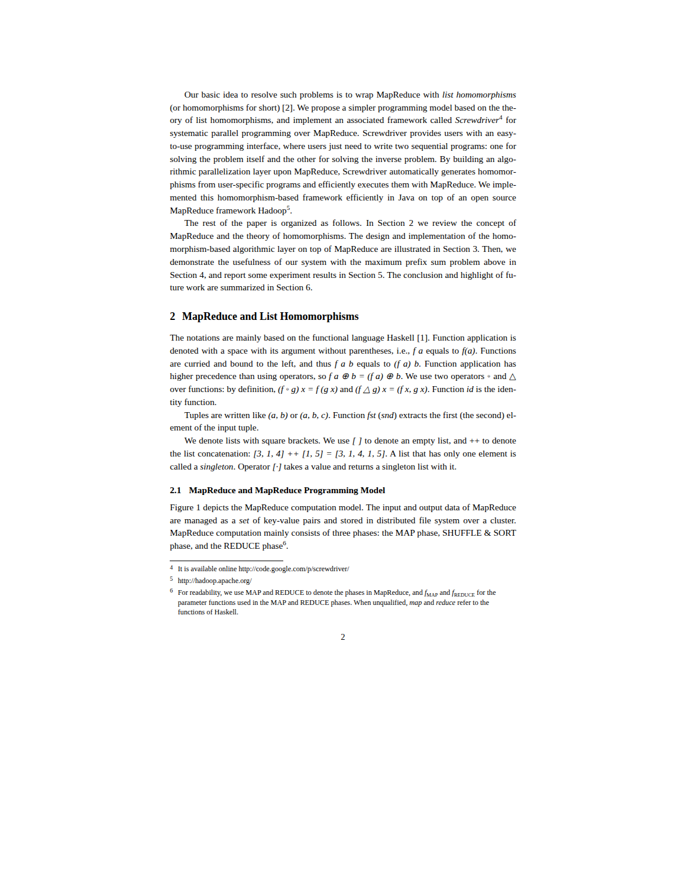Our basic idea to resolve such problems is to wrap MapReduce with list homomorphisms (or homomorphisms for short) [2]. We propose a simpler programming model based on the theory of list homomorphisms, and implement an associated framework called Screwdriver4 for systematic parallel programming over MapReduce. Screwdriver provides users with an easy-to-use programming interface, where users just need to write two sequential programs: one for solving the problem itself and the other for solving the inverse problem. By building an algorithmic parallelization layer upon MapReduce, Screwdriver automatically generates homomorphisms from user-specific programs and efficiently executes them with MapReduce. We implemented this homomorphism-based framework efficiently in Java on top of an open source MapReduce framework Hadoop5.
The rest of the paper is organized as follows. In Section 2 we review the concept of MapReduce and the theory of homomorphisms. The design and implementation of the homomorphism-based algorithmic layer on top of MapReduce are illustrated in Section 3. Then, we demonstrate the usefulness of our system with the maximum prefix sum problem above in Section 4, and report some experiment results in Section 5. The conclusion and highlight of future work are summarized in Section 6.
2 MapReduce and List Homomorphisms
The notations are mainly based on the functional language Haskell [1]. Function application is denoted with a space with its argument without parentheses, i.e., f a equals to f(a). Functions are curried and bound to the left, and thus f a b equals to (f a) b. Function application has higher precedence than using operators, so f a ⊕ b = (f a) ⊕ b. We use two operators ◦ and △ over functions: by definition, (f ◦ g) x = f (g x) and (f △ g) x = (f x, g x). Function id is the identity function.
Tuples are written like (a, b) or (a, b, c). Function fst (snd) extracts the first (the second) element of the input tuple.
We denote lists with square brackets. We use [ ] to denote an empty list, and ++ to denote the list concatenation: [3, 1, 4] ++ [1, 5] = [3, 1, 4, 1, 5]. A list that has only one element is called a singleton. Operator [·] takes a value and returns a singleton list with it.
2.1 MapReduce and MapReduce Programming Model
Figure 1 depicts the MapReduce computation model. The input and output data of MapReduce are managed as a set of key-value pairs and stored in distributed file system over a cluster. MapReduce computation mainly consists of three phases: the MAP phase, SHUFFLE & SORT phase, and the REDUCE phase6.
4 It is available online http://code.google.com/p/screwdriver/
5http://hadoop.apache.org/
6 For readability, we use MAP and REDUCE to denote the phases in MapReduce, and fMAP and fREDUCE for the parameter functions used in the MAP and REDUCE phases. When unqualified, map and reduce refer to the functions of Haskell.
2